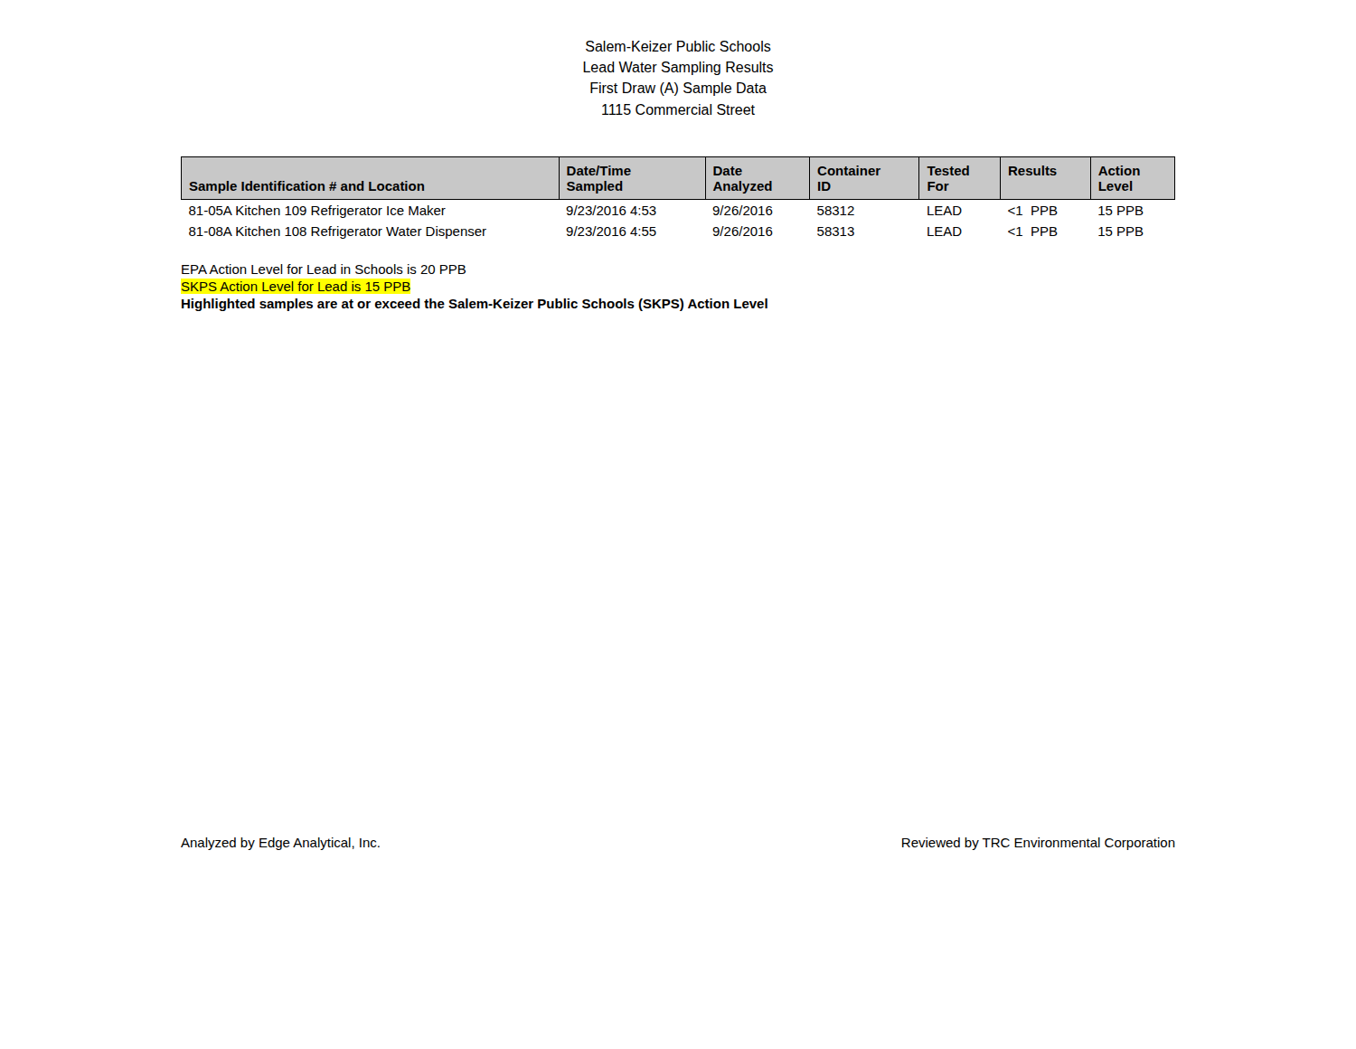Salem-Keizer Public Schools
Lead Water Sampling Results
First Draw (A) Sample Data
1115 Commercial Street
| Sample Identification # and Location | Date/Time Sampled | Date Analyzed | Container ID | Tested For | Results | Action Level |
| --- | --- | --- | --- | --- | --- | --- |
| 81-05A Kitchen 109 Refrigerator Ice Maker | 9/23/2016 4:53 | 9/26/2016 | 58312 | LEAD | <1 PPB | 15 PPB |
| 81-08A Kitchen 108 Refrigerator Water Dispenser | 9/23/2016 4:55 | 9/26/2016 | 58313 | LEAD | <1 PPB | 15 PPB |
EPA Action Level for Lead in Schools is 20 PPB
SKPS Action Level for Lead is 15 PPB
Highlighted samples are at or exceed the Salem-Keizer Public Schools (SKPS) Action Level
Analyzed by Edge Analytical, Inc. Reviewed by TRC Environmental Corporation